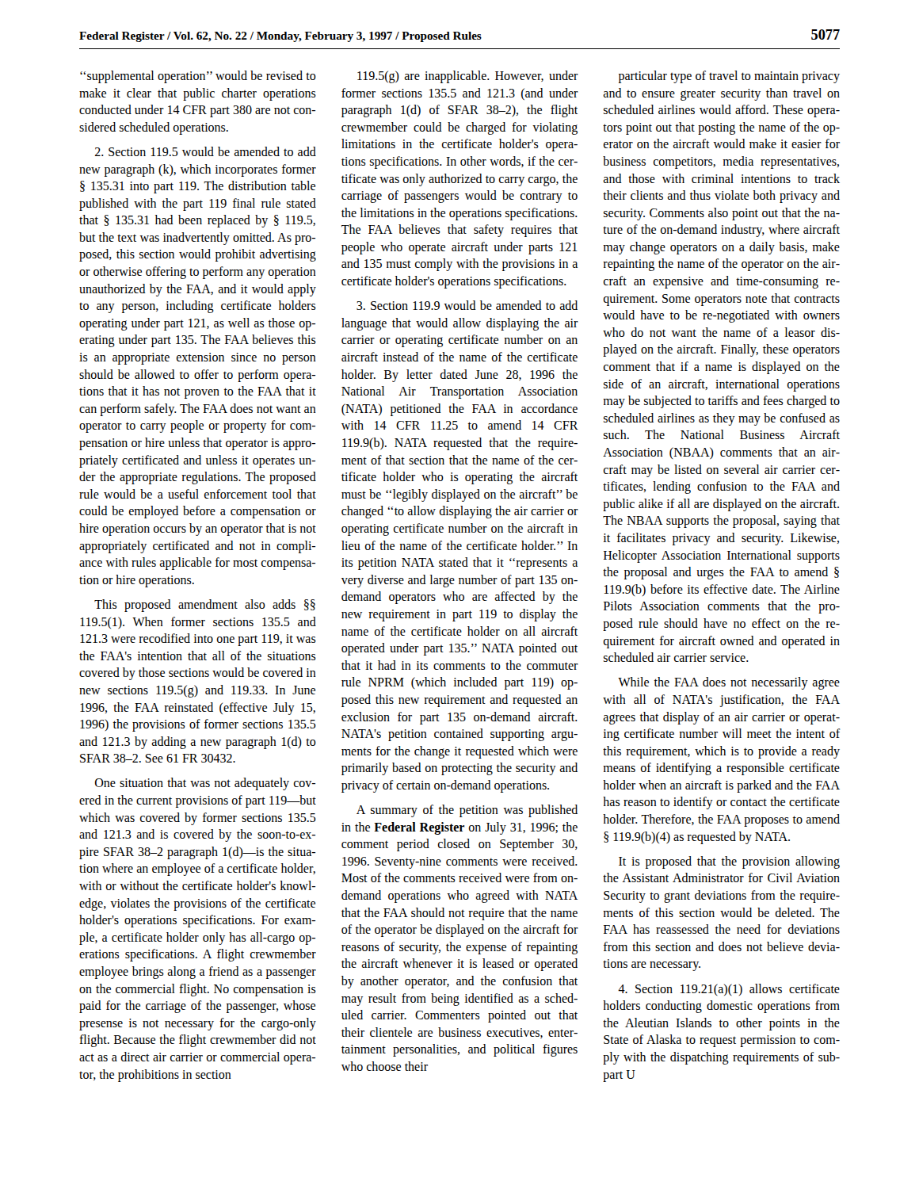Federal Register / Vol. 62, No. 22 / Monday, February 3, 1997 / Proposed Rules 5077
‘‘supplemental operation’’ would be revised to make it clear that public charter operations conducted under 14 CFR part 380 are not considered scheduled operations.
2. Section 119.5 would be amended to add new paragraph (k), which incorporates former § 135.31 into part 119. The distribution table published with the part 119 final rule stated that § 135.31 had been replaced by § 119.5, but the text was inadvertently omitted. As proposed, this section would prohibit advertising or otherwise offering to perform any operation unauthorized by the FAA, and it would apply to any person, including certificate holders operating under part 121, as well as those operating under part 135. The FAA believes this is an appropriate extension since no person should be allowed to offer to perform operations that it has not proven to the FAA that it can perform safely. The FAA does not want an operator to carry people or property for compensation or hire unless that operator is appropriately certificated and unless it operates under the appropriate regulations. The proposed rule would be a useful enforcement tool that could be employed before a compensation or hire operation occurs by an operator that is not appropriately certificated and not in compliance with rules applicable for most compensation or hire operations.
This proposed amendment also adds §§ 119.5(1). When former sections 135.5 and 121.3 were recodified into one part 119, it was the FAA's intention that all of the situations covered by those sections would be covered in new sections 119.5(g) and 119.33. In June 1996, the FAA reinstated (effective July 15, 1996) the provisions of former sections 135.5 and 121.3 by adding a new paragraph 1(d) to SFAR 38–2. See 61 FR 30432.
One situation that was not adequately covered in the current provisions of part 119—but which was covered by former sections 135.5 and 121.3 and is covered by the soon-to-expire SFAR 38–2 paragraph 1(d)—is the situation where an employee of a certificate holder, with or without the certificate holder's knowledge, violates the provisions of the certificate holder's operations specifications. For example, a certificate holder only has all-cargo operations specifications. A flight crewmember employee brings along a friend as a passenger on the commercial flight. No compensation is paid for the carriage of the passenger, whose presense is not necessary for the cargo-only flight. Because the flight crewmember did not act as a direct air carrier or commercial operator, the prohibitions in section
119.5(g) are inapplicable. However, under former sections 135.5 and 121.3 (and under paragraph 1(d) of SFAR 38–2), the flight crewmember could be charged for violating limitations in the certificate holder's operations specifications. In other words, if the certificate was only authorized to carry cargo, the carriage of passengers would be contrary to the limitations in the operations specifications. The FAA believes that safety requires that people who operate aircraft under parts 121 and 135 must comply with the provisions in a certificate holder's operations specifications.
3. Section 119.9 would be amended to add language that would allow displaying the air carrier or operating certificate number on an aircraft instead of the name of the certificate holder. By letter dated June 28, 1996 the National Air Transportation Association (NATA) petitioned the FAA in accordance with 14 CFR 11.25 to amend 14 CFR 119.9(b). NATA requested that the requirement of that section that the name of the certificate holder who is operating the aircraft must be ‘‘legibly displayed on the aircraft’’ be changed ‘‘to allow displaying the air carrier or operating certificate number on the aircraft in lieu of the name of the certificate holder.’’ In its petition NATA stated that it ‘‘represents a very diverse and large number of part 135 on-demand operators who are affected by the new requirement in part 119 to display the name of the certificate holder on all aircraft operated under part 135.’’ NATA pointed out that it had in its comments to the commuter rule NPRM (which included part 119) opposed this new requirement and requested an exclusion for part 135 on-demand aircraft. NATA's petition contained supporting arguments for the change it requested which were primarily based on protecting the security and privacy of certain on-demand operations.
A summary of the petition was published in the Federal Register on July 31, 1996; the comment period closed on September 30, 1996. Seventy-nine comments were received. Most of the comments received were from on-demand operations who agreed with NATA that the FAA should not require that the name of the operator be displayed on the aircraft for reasons of security, the expense of repainting the aircraft whenever it is leased or operated by another operator, and the confusion that may result from being identified as a scheduled carrier. Commenters pointed out that their clientele are business executives, entertainment personalities, and political figures who choose their
particular type of travel to maintain privacy and to ensure greater security than travel on scheduled airlines would afford. These operators point out that posting the name of the operator on the aircraft would make it easier for business competitors, media representatives, and those with criminal intentions to track their clients and thus violate both privacy and security. Comments also point out that the nature of the on-demand industry, where aircraft may change operators on a daily basis, make repainting the name of the operator on the aircraft an expensive and time-consuming requirement. Some operators note that contracts would have to be re-negotiated with owners who do not want the name of a leasor displayed on the aircraft. Finally, these operators comment that if a name is displayed on the side of an aircraft, international operations may be subjected to tariffs and fees charged to scheduled airlines as they may be confused as such. The National Business Aircraft Association (NBAA) comments that an aircraft may be listed on several air carrier certificates, lending confusion to the FAA and public alike if all are displayed on the aircraft. The NBAA supports the proposal, saying that it facilitates privacy and security. Likewise, Helicopter Association International supports the proposal and urges the FAA to amend § 119.9(b) before its effective date. The Airline Pilots Association comments that the proposed rule should have no effect on the requirement for aircraft owned and operated in scheduled air carrier service.
While the FAA does not necessarily agree with all of NATA's justification, the FAA agrees that display of an air carrier or operating certificate number will meet the intent of this requirement, which is to provide a ready means of identifying a responsible certificate holder when an aircraft is parked and the FAA has reason to identify or contact the certificate holder. Therefore, the FAA proposes to amend § 119.9(b)(4) as requested by NATA.
It is proposed that the provision allowing the Assistant Administrator for Civil Aviation Security to grant deviations from the requirements of this section would be deleted. The FAA has reassessed the need for deviations from this section and does not believe deviations are necessary.
4. Section 119.21(a)(1) allows certificate holders conducting domestic operations from the Aleutian Islands to other points in the State of Alaska to request permission to comply with the dispatching requirements of subpart U